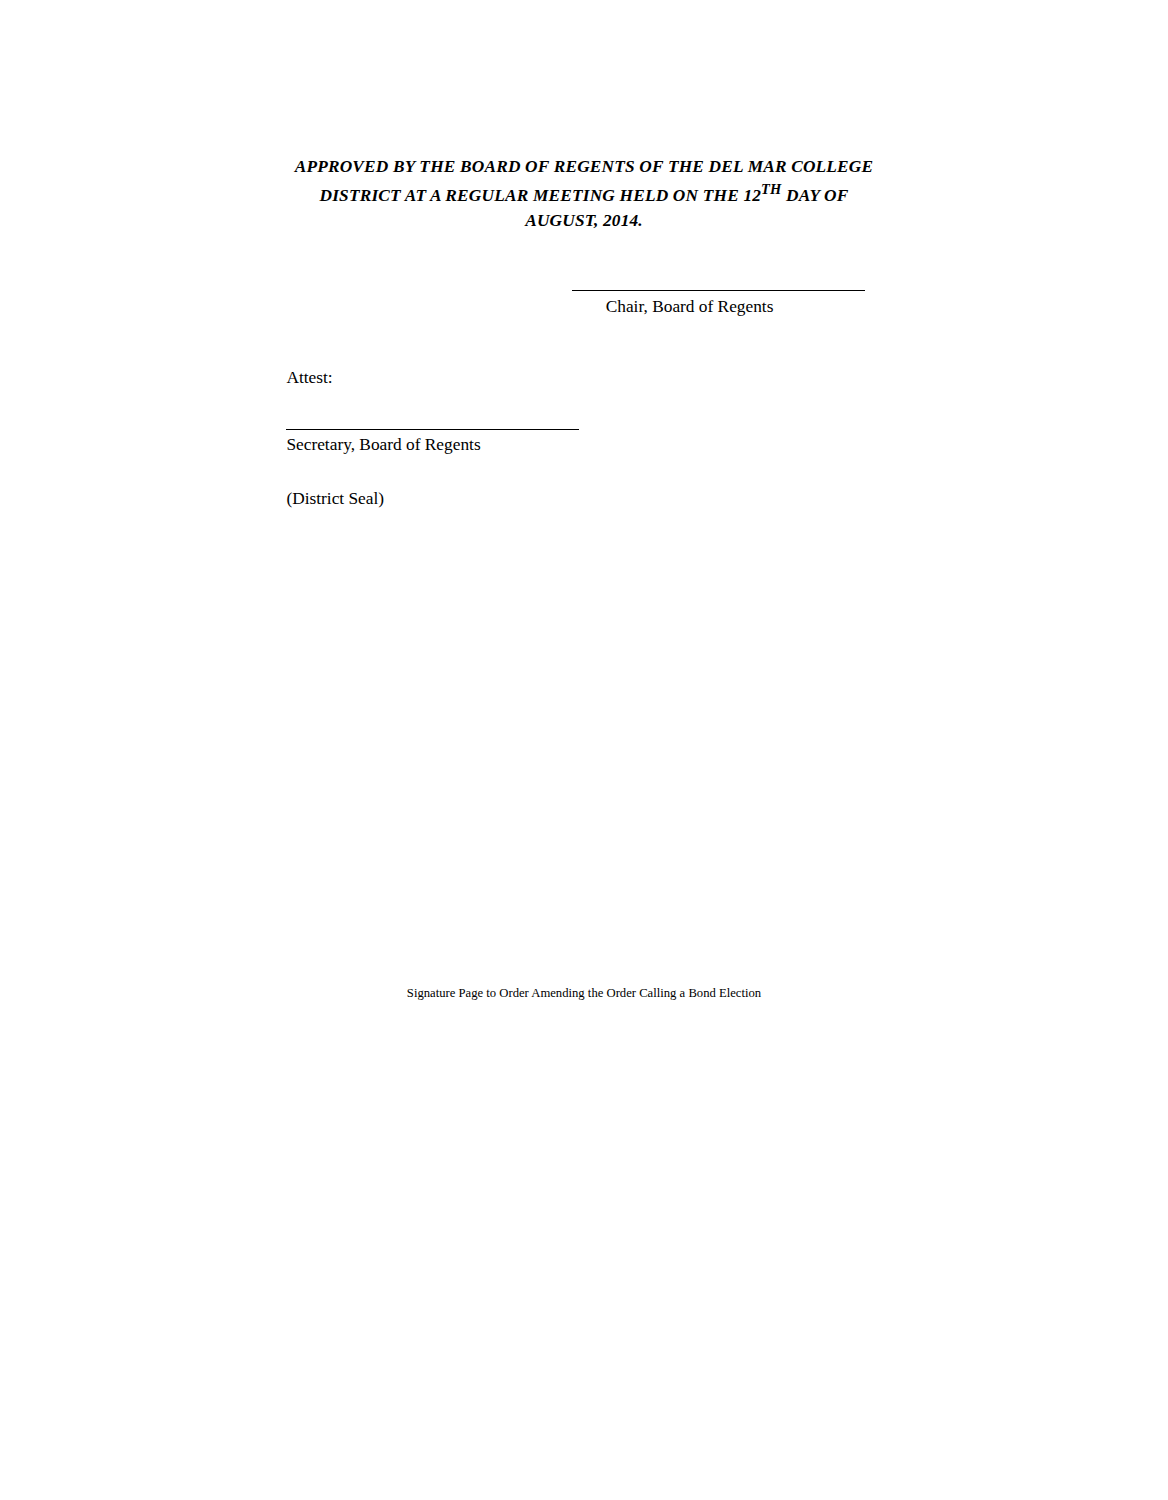APPROVED BY THE BOARD OF REGENTS OF THE DEL MAR COLLEGE
DISTRICT AT A REGULAR MEETING HELD ON THE 12TH DAY OF AUGUST, 2014.
Chair, Board of Regents
Attest:
Secretary, Board of Regents
(District Seal)
Signature Page to Order Amending the Order Calling a Bond Election